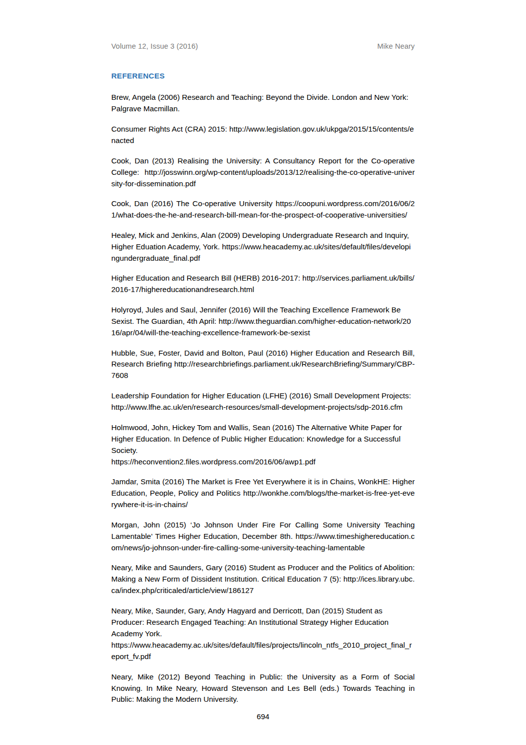Volume 12, Issue 3 (2016) Mike Neary
REFERENCES
Brew, Angela (2006) Research and Teaching: Beyond the Divide. London and New York: Palgrave Macmillan.
Consumer Rights Act (CRA) 2015: http://www.legislation.gov.uk/ukpga/2015/15/contents/enacted
Cook, Dan (2013) Realising the University: A Consultancy Report for the Co-operative College: http://josswinn.org/wp-content/uploads/2013/12/realising-the-co-operative-university-for-dissemination.pdf
Cook, Dan (2016) The Co-operative University https://coopuni.wordpress.com/2016/06/21/what-does-the-he-and-research-bill-mean-for-the-prospect-of-cooperative-universities/
Healey, Mick and Jenkins, Alan (2009) Developing Undergraduate Research and Inquiry, Higher Eduation Academy, York. https://www.heacademy.ac.uk/sites/default/files/developingundergraduate_final.pdf
Higher Education and Research Bill (HERB) 2016-2017: http://services.parliament.uk/bills/2016-17/highereducationandresearch.html
Holyroyd, Jules and Saul, Jennifer (2016) Will the Teaching Excellence Framework Be Sexist. The Guardian, 4th April: http://www.theguardian.com/higher-education-network/2016/apr/04/will-the-teaching-excellence-framework-be-sexist
Hubble, Sue, Foster, David and Bolton, Paul (2016) Higher Education and Research Bill, Research Briefing http://researchbriefings.parliament.uk/ResearchBriefing/Summary/CBP-7608
Leadership Foundation for Higher Education (LFHE) (2016) Small Development Projects:
http://www.lfhe.ac.uk/en/research-resources/small-development-projects/sdp-2016.cfm
Holmwood, John, Hickey Tom and Wallis, Sean (2016) The Alternative White Paper for Higher Education. In Defence of Public Higher Education: Knowledge for a Successful Society.
https://heconvention2.files.wordpress.com/2016/06/awp1.pdf
Jamdar, Smita (2016) The Market is Free Yet Everywhere it is in Chains, WonkHE: Higher Education, People, Policy and Politics http://wonkhe.com/blogs/the-market-is-free-yet-everywhere-it-is-in-chains/
Morgan, John (2015) ‘Jo Johnson Under Fire For Calling Some University Teaching Lamentable’ Times Higher Education, December 8th. https://www.timeshighereducation.com/news/jo-johnson-under-fire-calling-some-university-teaching-lamentable
Neary, Mike and Saunders, Gary (2016) Student as Producer and the Politics of Abolition: Making a New Form of Dissident Institution. Critical Education 7 (5): http://ices.library.ubc.ca/index.php/criticaled/article/view/186127
Neary, Mike, Saunder, Gary, Andy Hagyard and Derricott, Dan (2015) Student as Producer: Research Engaged Teaching: An Institutional Strategy Higher Education Academy York.
https://www.heacademy.ac.uk/sites/default/files/projects/lincoln_ntfs_2010_project_final_report_fv.pdf
Neary, Mike (2012) Beyond Teaching in Public: the University as a Form of Social Knowing. In Mike Neary, Howard Stevenson and Les Bell (eds.) Towards Teaching in Public: Making the Modern University.
694